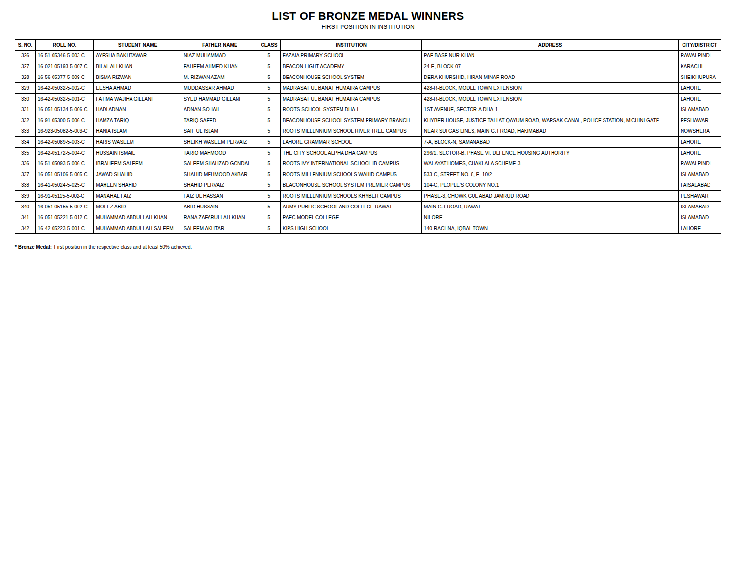LIST OF BRONZE MEDAL WINNERS
FIRST POSITION IN INSTITUTION
| S. NO. | ROLL NO. | STUDENT NAME | FATHER NAME | CLASS | INSTITUTION | ADDRESS | CITY/DISTRICT |
| --- | --- | --- | --- | --- | --- | --- | --- |
| 326 | 16-51-05346-5-003-C | AYESHA BAKHTAWAR | NIAZ MUHAMMAD | 5 | FAZAIA PRIMARY SCHOOL | PAF BASE NUR KHAN | RAWALPINDI |
| 327 | 16-021-05193-5-007-C | BILAL ALI KHAN | FAHEEM AHMED KHAN | 5 | BEACON LIGHT ACADEMY | 24-E, BLOCK-07 | KARACHI |
| 328 | 16-56-05377-5-009-C | BISMA RIZWAN | M. RIZWAN AZAM | 5 | BEACONHOUSE SCHOOL SYSTEM | DERA KHURSHID, HIRAN MINAR ROAD | SHEIKHUPURA |
| 329 | 16-42-05032-5-002-C | EESHA AHMAD | MUDDASSAR AHMAD | 5 | MADRASAT UL BANAT HUMAIRA CAMPUS | 428-R-BLOCK, MODEL TOWN EXTENSION | LAHORE |
| 330 | 16-42-05032-5-001-C | FATIMA WAJIHA GILLANI | SYED HAMMAD GILLANI | 5 | MADRASAT UL BANAT HUMAIRA CAMPUS | 428-R-BLOCK, MODEL TOWN EXTENSION | LAHORE |
| 331 | 16-051-05134-5-006-C | HADI ADNAN | ADNAN SOHAIL | 5 | ROOTS SCHOOL SYSTEM DHA-I | 1ST AVENUE, SECTOR-A DHA-1 | ISLAMABAD |
| 332 | 16-91-05300-5-006-C | HAMZA TARIQ | TARIQ SAEED | 5 | BEACONHOUSE SCHOOL SYSTEM PRIMARY BRANCH | KHYBER HOUSE, JUSTICE TALLAT QAYUM ROAD, WARSAK CANAL, POLICE STATION, MICHINI GATE | PESHAWAR |
| 333 | 16-923-05082-5-003-C | HANIA ISLAM | SAIF UL ISLAM | 5 | ROOTS MILLENNIUM SCHOOL RIVER TREE CAMPUS | NEAR SUI GAS LINES, MAIN G.T ROAD, HAKIMABAD | NOWSHERA |
| 334 | 16-42-05089-5-003-C | HARIS WASEEM | SHEIKH WASEEM PERVAIZ | 5 | LAHORE GRAMMAR SCHOOL | 7-A, BLOCK-N, SAMANABAD | LAHORE |
| 335 | 16-42-05172-5-004-C | HUSSAIN ISMAIL | TARIQ MAHMOOD | 5 | THE CITY SCHOOL ALPHA DHA CAMPUS | 296/1, SECTOR-B, PHASE VI, DEFENCE HOUSING AUTHORITY | LAHORE |
| 336 | 16-51-05093-5-006-C | IBRAHEEM SALEEM | SALEEM SHAHZAD GONDAL | 5 | ROOTS IVY INTERNATIONAL SCHOOL IB CAMPUS | WALAYAT HOMES, CHAKLALA SCHEME-3 | RAWALPINDI |
| 337 | 16-051-05106-5-005-C | JAWAD SHAHID | SHAHID MEHMOOD AKBAR | 5 | ROOTS MILLENNIUM SCHOOLS WAHID CAMPUS | 533-C, STREET NO. 8, F -10/2 | ISLAMABAD |
| 338 | 16-41-05024-5-025-C | MAHEEN SHAHID | SHAHID PERVAIZ | 5 | BEACONHOUSE SCHOOL SYSTEM PREMIER CAMPUS | 104-C, PEOPLE'S COLONY NO.1 | FAISALABAD |
| 339 | 16-91-05115-5-002-C | MANAHAL FAIZ | FAIZ UL HASSAN | 5 | ROOTS MILLENNIUM SCHOOLS KHYBER CAMPUS | PHASE-3, CHOWK GUL ABAD JAMRUD ROAD | PESHAWAR |
| 340 | 16-051-05155-5-002-C | MOEEZ ABID | ABID HUSSAIN | 5 | ARMY PUBLIC SCHOOL AND COLLEGE RAWAT | MAIN G.T ROAD, RAWAT | ISLAMABAD |
| 341 | 16-051-05221-5-012-C | MUHAMMAD ABDULLAH KHAN | RANA ZAFARULLAH KHAN | 5 | PAEC MODEL COLLEGE | NILORE | ISLAMABAD |
| 342 | 16-42-05223-5-001-C | MUHAMMAD ABDULLAH SALEEM | SALEEM AKHTAR | 5 | KIPS HIGH SCHOOL | 140-RACHNA, IQBAL TOWN | LAHORE |
* Bronze Medal: First position in the respective class and at least 50% achieved.